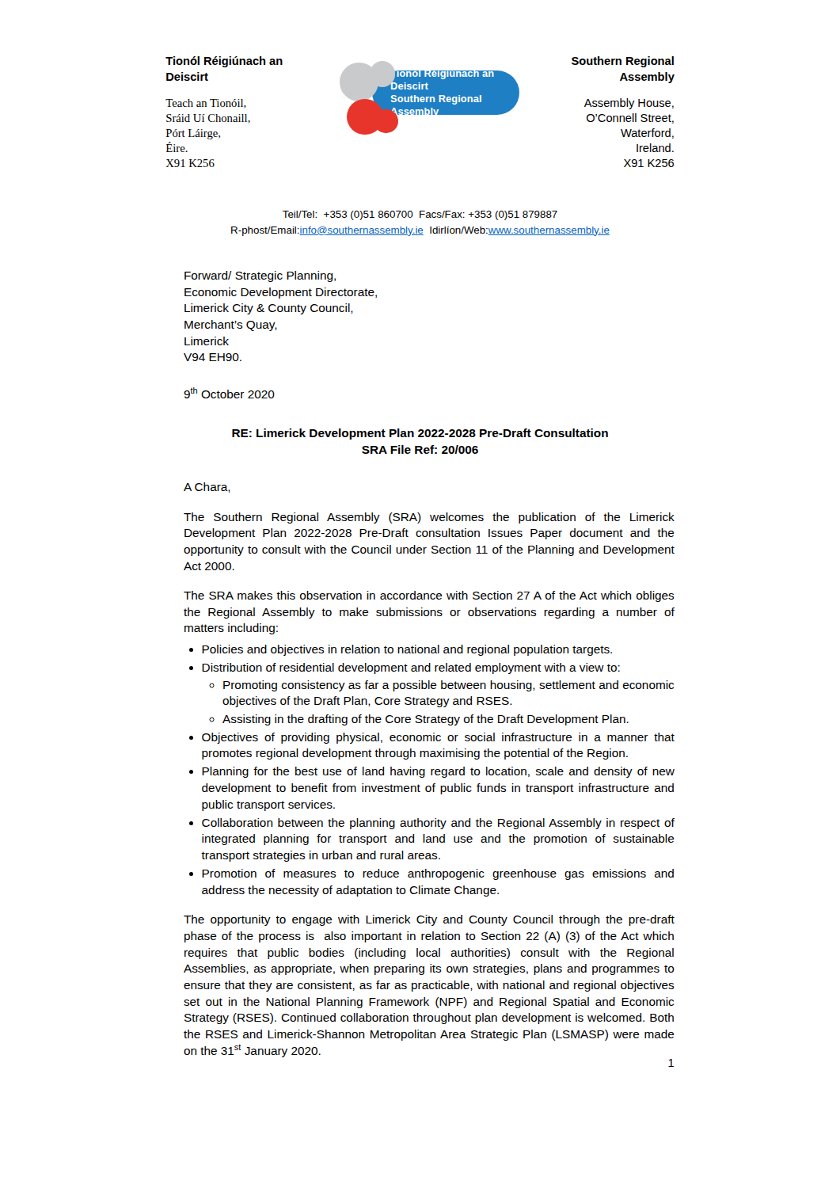Tionól Réigiúnach an
Deiscirt
Teach an Tionóil,
Sráid Uí Chonaill,
Pórt Láirge,
Éire.
X91 K256
Tionól Réigiúnach an Deiscirt Southern Regional Assembly
Southern Regional
Assembly
Assembly House,
O’Connell Street,
Waterford,
Ireland.
X91 K256
Teil/Tel: +353 (0)51 860700 Facs/Fax: +353 (0)51 879887
R-phost/Email:info@southernassembly.ie Idirlíon/Web:www.southernassembly.ie
Forward/ Strategic Planning,
Economic Development Directorate,
Limerick City & County Council,
Merchant’s Quay,
Limerick
V94 EH90.
9th October 2020
RE: Limerick Development Plan 2022-2028 Pre-Draft Consultation
SRA File Ref: 20/006
A Chara,
The Southern Regional Assembly (SRA) welcomes the publication of the Limerick Development Plan 2022-2028 Pre-Draft consultation Issues Paper document and the opportunity to consult with the Council under Section 11 of the Planning and Development Act 2000.
The SRA makes this observation in accordance with Section 27 A of the Act which obliges the Regional Assembly to make submissions or observations regarding a number of matters including:
Policies and objectives in relation to national and regional population targets.
Distribution of residential development and related employment with a view to:
Promoting consistency as far a possible between housing, settlement and economic objectives of the Draft Plan, Core Strategy and RSES.
Assisting in the drafting of the Core Strategy of the Draft Development Plan.
Objectives of providing physical, economic or social infrastructure in a manner that promotes regional development through maximising the potential of the Region.
Planning for the best use of land having regard to location, scale and density of new development to benefit from investment of public funds in transport infrastructure and public transport services.
Collaboration between the planning authority and the Regional Assembly in respect of integrated planning for transport and land use and the promotion of sustainable transport strategies in urban and rural areas.
Promotion of measures to reduce anthropogenic greenhouse gas emissions and address the necessity of adaptation to Climate Change.
The opportunity to engage with Limerick City and County Council through the pre-draft phase of the process is also important in relation to Section 22 (A) (3) of the Act which requires that public bodies (including local authorities) consult with the Regional Assemblies, as appropriate, when preparing its own strategies, plans and programmes to ensure that they are consistent, as far as practicable, with national and regional objectives set out in the National Planning Framework (NPF) and Regional Spatial and Economic Strategy (RSES). Continued collaboration throughout plan development is welcomed. Both the RSES and Limerick-Shannon Metropolitan Area Strategic Plan (LSMASP) were made on the 31st January 2020.
1